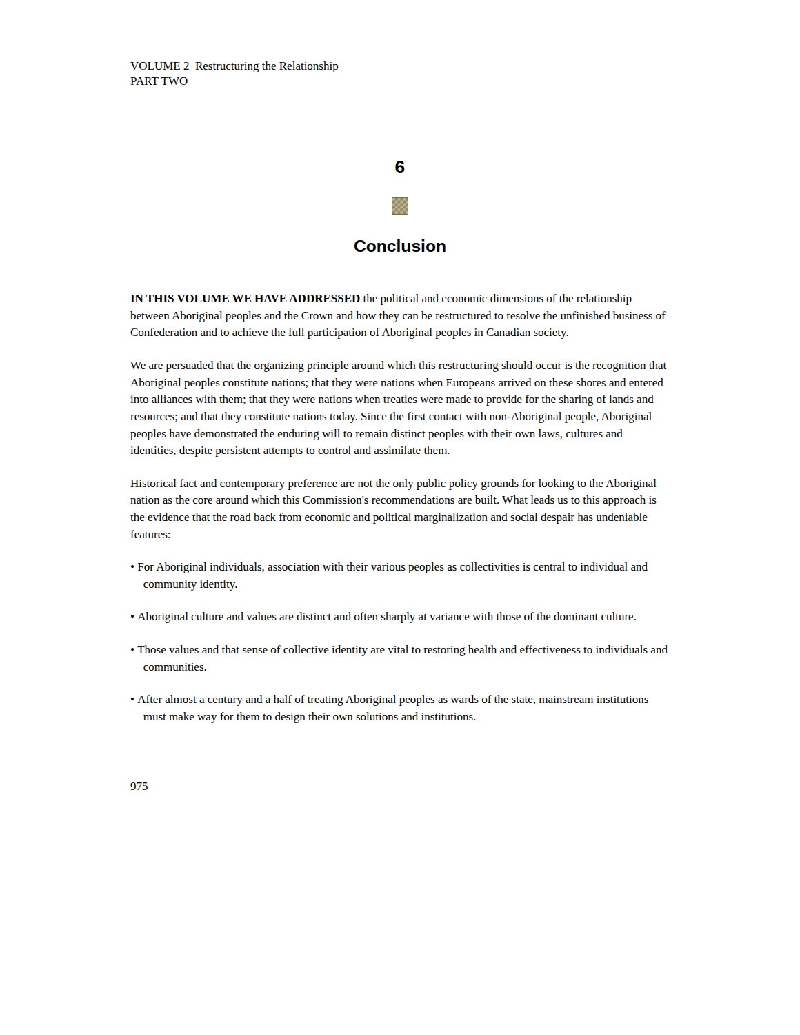VOLUME 2 Restructuring the Relationship
PART TWO
6
Conclusion
IN THIS VOLUME WE HAVE ADDRESSED the political and economic dimensions of the relationship between Aboriginal peoples and the Crown and how they can be restructured to resolve the unfinished business of Confederation and to achieve the full participation of Aboriginal peoples in Canadian society.
We are persuaded that the organizing principle around which this restructuring should occur is the recognition that Aboriginal peoples constitute nations; that they were nations when Europeans arrived on these shores and entered into alliances with them; that they were nations when treaties were made to provide for the sharing of lands and resources; and that they constitute nations today. Since the first contact with non-Aboriginal people, Aboriginal peoples have demonstrated the enduring will to remain distinct peoples with their own laws, cultures and identities, despite persistent attempts to control and assimilate them.
Historical fact and contemporary preference are not the only public policy grounds for looking to the Aboriginal nation as the core around which this Commission's recommendations are built. What leads us to this approach is the evidence that the road back from economic and political marginalization and social despair has undeniable features:
For Aboriginal individuals, association with their various peoples as collectivities is central to individual and community identity.
Aboriginal culture and values are distinct and often sharply at variance with those of the dominant culture.
Those values and that sense of collective identity are vital to restoring health and effectiveness to individuals and communities.
After almost a century and a half of treating Aboriginal peoples as wards of the state, mainstream institutions must make way for them to design their own solutions and institutions.
975